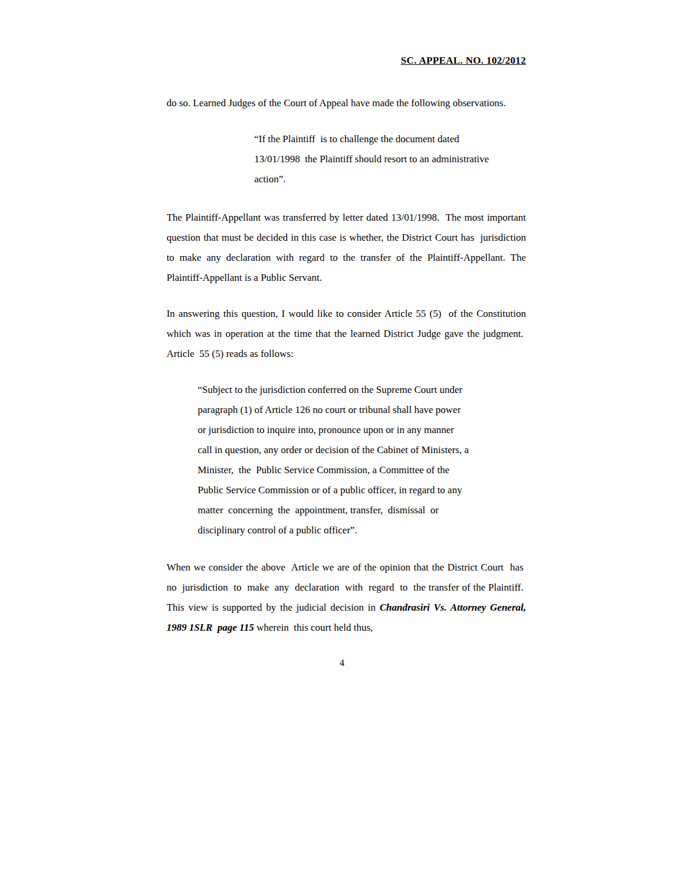SC. APPEAL. NO. 102/2012
do so. Learned Judges of the Court of Appeal have made the following observations.
“If the Plaintiff is to challenge the document dated 13/01/1998 the Plaintiff should resort to an administrative action”.
The Plaintiff-Appellant was transferred by letter dated 13/01/1998. The most important question that must be decided in this case is whether, the District Court has jurisdiction to make any declaration with regard to the transfer of the Plaintiff-Appellant. The Plaintiff-Appellant is a Public Servant.
In answering this question, I would like to consider Article 55 (5) of the Constitution which was in operation at the time that the learned District Judge gave the judgment. Article 55 (5) reads as follows:
“Subject to the jurisdiction conferred on the Supreme Court under paragraph (1) of Article 126 no court or tribunal shall have power or jurisdiction to inquire into, pronounce upon or in any manner call in question, any order or decision of the Cabinet of Ministers, a Minister, the Public Service Commission, a Committee of the Public Service Commission or of a public officer, in regard to any matter concerning the appointment, transfer, dismissal or disciplinary control of a public officer”.
When we consider the above Article we are of the opinion that the District Court has no jurisdiction to make any declaration with regard to the transfer of the Plaintiff. This view is supported by the judicial decision in Chandrasiri Vs. Attorney General, 1989 1SLR page 115 wherein this court held thus,
4